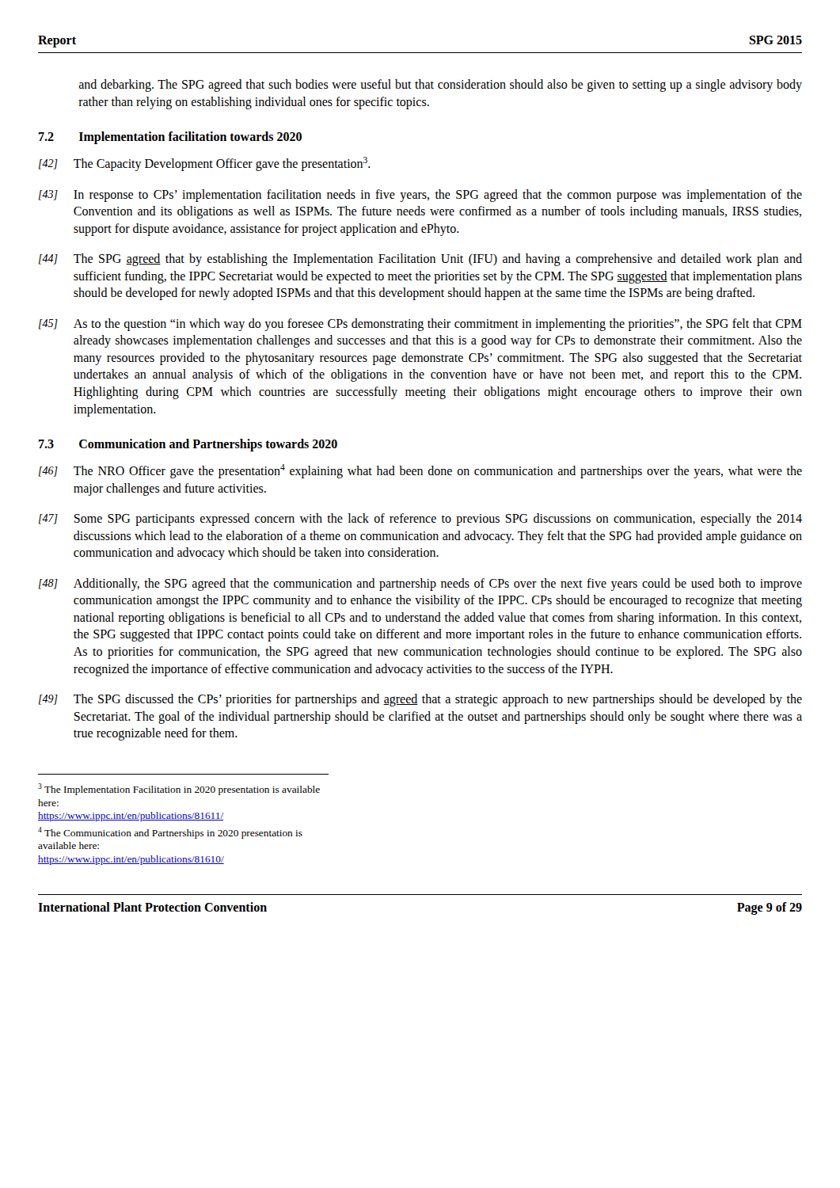Report SPG 2015
and debarking. The SPG agreed that such bodies were useful but that consideration should also be given to setting up a single advisory body rather than relying on establishing individual ones for specific topics.
7.2 Implementation facilitation towards 2020
[42]
The Capacity Development Officer gave the presentation3.
[43]
In response to CPs’ implementation facilitation needs in five years, the SPG agreed that the common purpose was implementation of the Convention and its obligations as well as ISPMs. The future needs were confirmed as a number of tools including manuals, IRSS studies, support for dispute avoidance, assistance for project application and ePhyto.
[44]
The SPG agreed that by establishing the Implementation Facilitation Unit (IFU) and having a comprehensive and detailed work plan and sufficient funding, the IPPC Secretariat would be expected to meet the priorities set by the CPM. The SPG suggested that implementation plans should be developed for newly adopted ISPMs and that this development should happen at the same time the ISPMs are being drafted.
[45]
As to the question “in which way do you foresee CPs demonstrating their commitment in implementing the priorities”, the SPG felt that CPM already showcases implementation challenges and successes and that this is a good way for CPs to demonstrate their commitment. Also the many resources provided to the phytosanitary resources page demonstrate CPs’ commitment. The SPG also suggested that the Secretariat undertakes an annual analysis of which of the obligations in the convention have or have not been met, and report this to the CPM. Highlighting during CPM which countries are successfully meeting their obligations might encourage others to improve their own implementation.
7.3 Communication and Partnerships towards 2020
[46]
The NRO Officer gave the presentation4 explaining what had been done on communication and partnerships over the years, what were the major challenges and future activities.
[47]
Some SPG participants expressed concern with the lack of reference to previous SPG discussions on communication, especially the 2014 discussions which lead to the elaboration of a theme on communication and advocacy. They felt that the SPG had provided ample guidance on communication and advocacy which should be taken into consideration.
[48]
Additionally, the SPG agreed that the communication and partnership needs of CPs over the next five years could be used both to improve communication amongst the IPPC community and to enhance the visibility of the IPPC. CPs should be encouraged to recognize that meeting national reporting obligations is beneficial to all CPs and to understand the added value that comes from sharing information. In this context, the SPG suggested that IPPC contact points could take on different and more important roles in the future to enhance communication efforts. As to priorities for communication, the SPG agreed that new communication technologies should continue to be explored. The SPG also recognized the importance of effective communication and advocacy activities to the success of the IYPH.
[49]
The SPG discussed the CPs’ priorities for partnerships and agreed that a strategic approach to new partnerships should be developed by the Secretariat. The goal of the individual partnership should be clarified at the outset and partnerships should only be sought where there was a true recognizable need for them.
3 The Implementation Facilitation in 2020 presentation is available here:
https://www.ippc.int/en/publications/81611/
4 The Communication and Partnerships in 2020 presentation is available here:
https://www.ippc.int/en/publications/81610/
International Plant Protection Convention Page 9 of 29